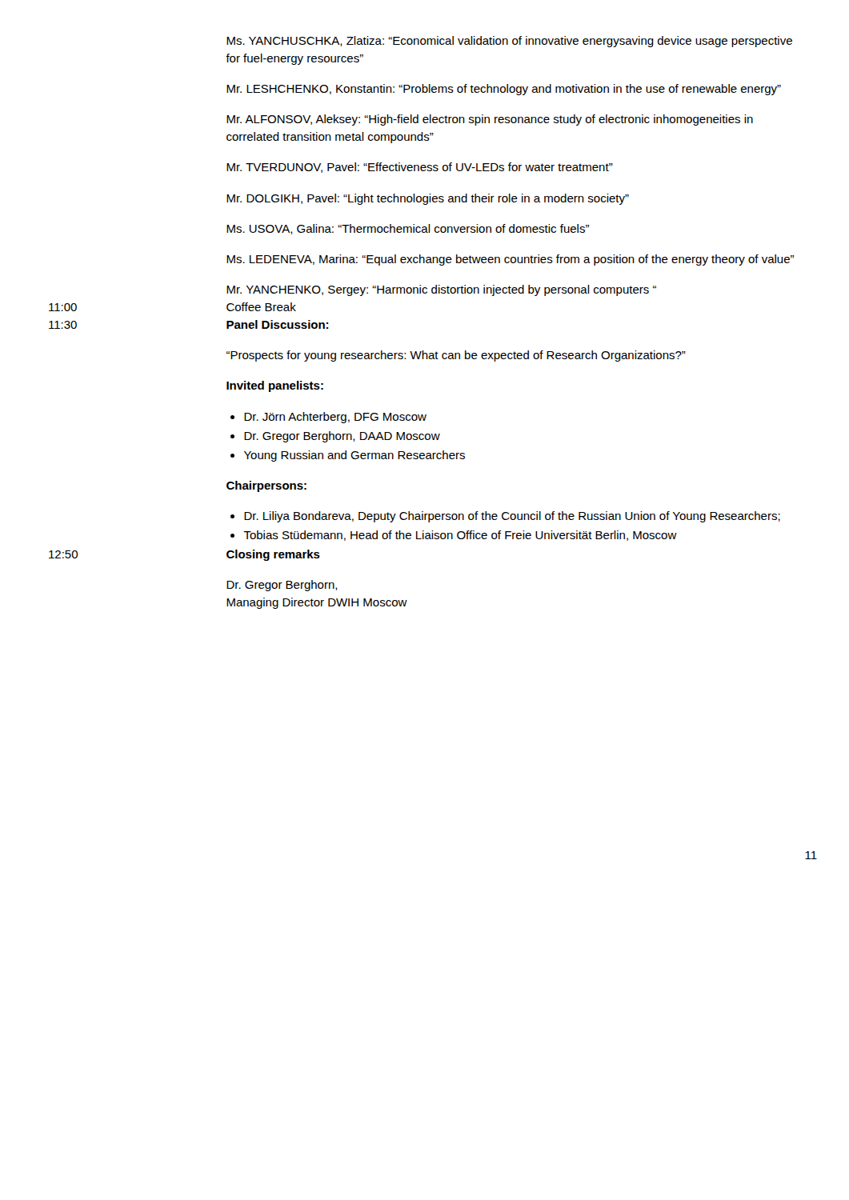| | Ms. YANCHUSCHKA, Zlatiza: “Economical validation of innovative energysaving device usage perspective for fuel-energy resources” Mr. LESHCHENKO, Konstantin: “Problems of technology and motivation in the use of renewable energy” Mr. ALFONSOV, Aleksey: “High-field electron spin resonance study of electronic inhomogeneities in correlated transition metal compounds” Mr. TVERDUNOV, Pavel: “Effectiveness of UV-LEDs for water treatment” Mr. DOLGIKH, Pavel: “Light technologies and their role in a modern society” Ms. USOVA, Galina: “Thermochemical conversion of domestic fuels” Ms. LEDENEVA, Marina: “Equal exchange between countries from a position of the energy theory of value” Mr. YANCHENKO, Sergey: “Harmonic distortion injected by personal computers “ |
| 11:00 | Coffee Break |
| 11:30 | Panel Discussion: “Prospects for young researchers: What can be expected of Research Organizations?” Invited panelists: Dr. Jörn Achterberg, DFG Moscow Dr. Gregor Berghorn, DAAD Moscow Young Russian and German Researchers Chairpersons: Dr. Liliya Bondareva, Deputy Chairperson of the Council of the Russian Union of Young Researchers; Tobias Stüdemann, Head of the Liaison Office of Freie Universität Berlin, Moscow |
| 12:50 | Closing remarks Dr. Gregor Berghorn, Managing Director DWIH Moscow |
11